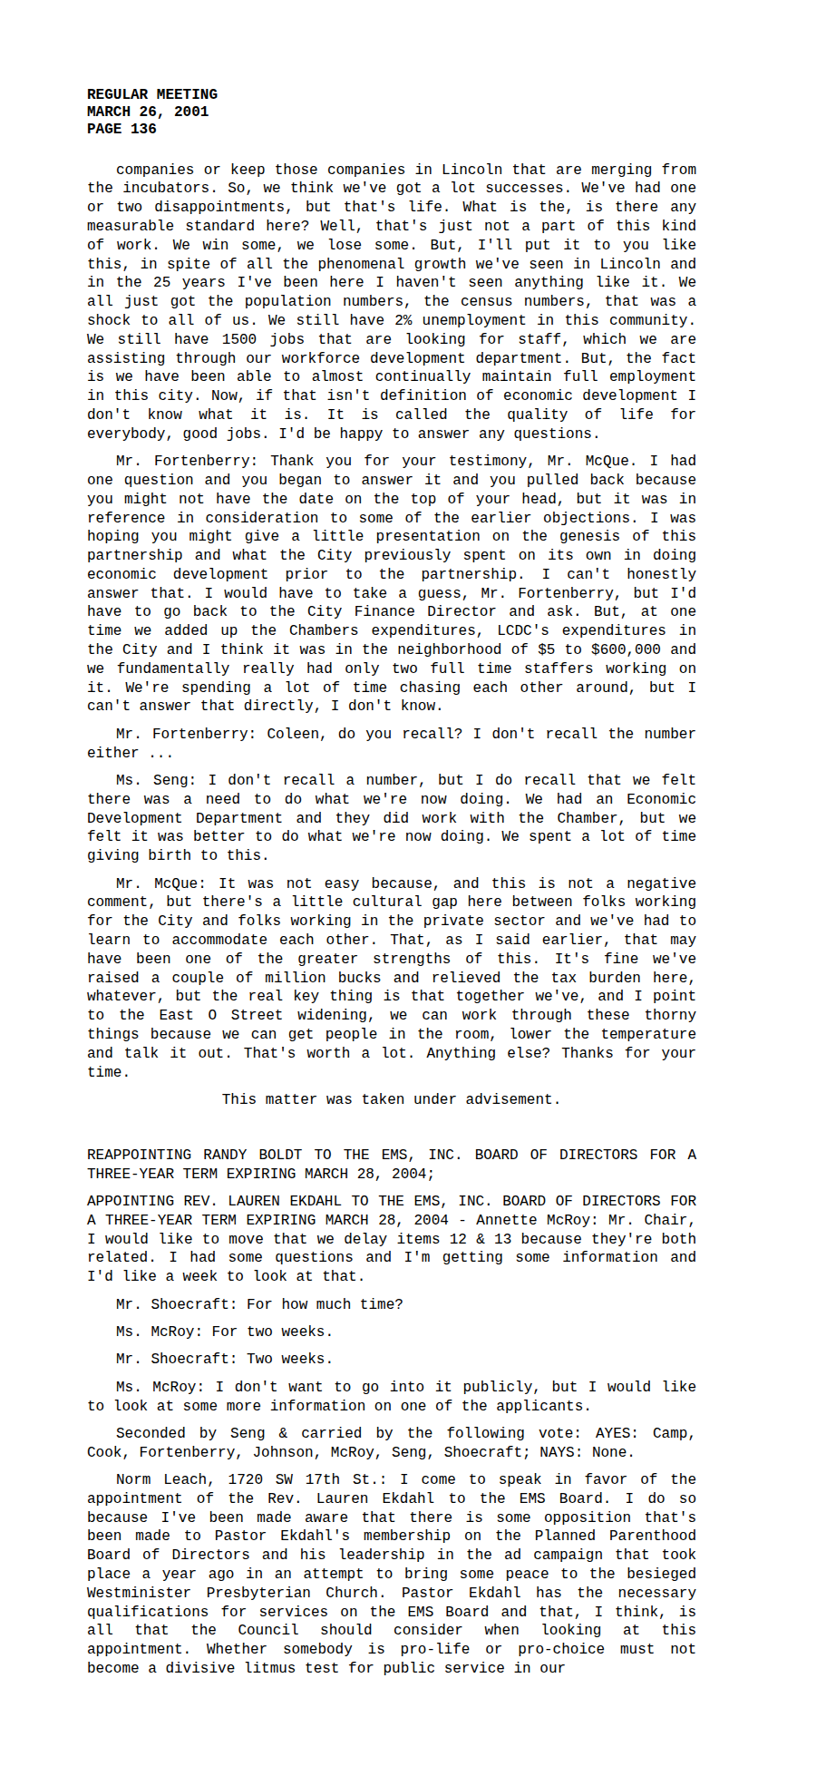REGULAR MEETING
MARCH 26, 2001
PAGE 136
companies or keep those companies in Lincoln that are merging from the incubators. So, we think we've got a lot successes. We've had one or two disappointments, but that's life. What is the, is there any measurable standard here? Well, that's just not a part of this kind of work. We win some, we lose some. But, I'll put it to you like this, in spite of all the phenomenal growth we've seen in Lincoln and in the 25 years I've been here I haven't seen anything like it. We all just got the population numbers, the census numbers, that was a shock to all of us. We still have 2% unemployment in this community. We still have 1500 jobs that are looking for staff, which we are assisting through our workforce development department. But, the fact is we have been able to almost continually maintain full employment in this city. Now, if that isn't definition of economic development I don't know what it is. It is called the quality of life for everybody, good jobs. I'd be happy to answer any questions.
Mr. Fortenberry: Thank you for your testimony, Mr. McQue. I had one question and you began to answer it and you pulled back because you might not have the date on the top of your head, but it was in reference in consideration to some of the earlier objections. I was hoping you might give a little presentation on the genesis of this partnership and what the City previously spent on its own in doing economic development prior to the partnership. I can't honestly answer that. I would have to take a guess, Mr. Fortenberry, but I'd have to go back to the City Finance Director and ask. But, at one time we added up the Chambers expenditures, LCDC's expenditures in the City and I think it was in the neighborhood of $5 to $600,000 and we fundamentally really had only two full time staffers working on it. We're spending a lot of time chasing each other around, but I can't answer that directly, I don't know.
Mr. Fortenberry: Coleen, do you recall? I don't recall the number either ...
Ms. Seng: I don't recall a number, but I do recall that we felt there was a need to do what we're now doing. We had an Economic Development Department and they did work with the Chamber, but we felt it was better to do what we're now doing. We spent a lot of time giving birth to this.
Mr. McQue: It was not easy because, and this is not a negative comment, but there's a little cultural gap here between folks working for the City and folks working in the private sector and we've had to learn to accommodate each other. That, as I said earlier, that may have been one of the greater strengths of this. It's fine we've raised a couple of million bucks and relieved the tax burden here, whatever, but the real key thing is that together we've, and I point to the East O Street widening, we can work through these thorny things because we can get people in the room, lower the temperature and talk it out. That's worth a lot. Anything else? Thanks for your time.
This matter was taken under advisement.
REAPPOINTING RANDY BOLDT TO THE EMS, INC. BOARD OF DIRECTORS FOR A THREE-YEAR TERM EXPIRING MARCH 28, 2004;
APPOINTING REV. LAUREN EKDAHL TO THE EMS, INC. BOARD OF DIRECTORS FOR A THREE-YEAR TERM EXPIRING MARCH 28, 2004 - Annette McRoy: Mr. Chair, I would like to move that we delay items 12 & 13 because they're both related. I had some questions and I'm getting some information and I'd like a week to look at that.
Mr. Shoecraft: For how much time?
Ms. McRoy: For two weeks.
Mr. Shoecraft: Two weeks.
Ms. McRoy: I don't want to go into it publicly, but I would like to look at some more information on one of the applicants.
Seconded by Seng & carried by the following vote: AYES: Camp, Cook, Fortenberry, Johnson, McRoy, Seng, Shoecraft; NAYS: None.
Norm Leach, 1720 SW 17th St.: I come to speak in favor of the appointment of the Rev. Lauren Ekdahl to the EMS Board. I do so because I've been made aware that there is some opposition that's been made to Pastor Ekdahl's membership on the Planned Parenthood Board of Directors and his leadership in the ad campaign that took place a year ago in an attempt to bring some peace to the besieged Westminister Presbyterian Church. Pastor Ekdahl has the necessary qualifications for services on the EMS Board and that, I think, is all that the Council should consider when looking at this appointment. Whether somebody is pro-life or pro-choice must not become a divisive litmus test for public service in our